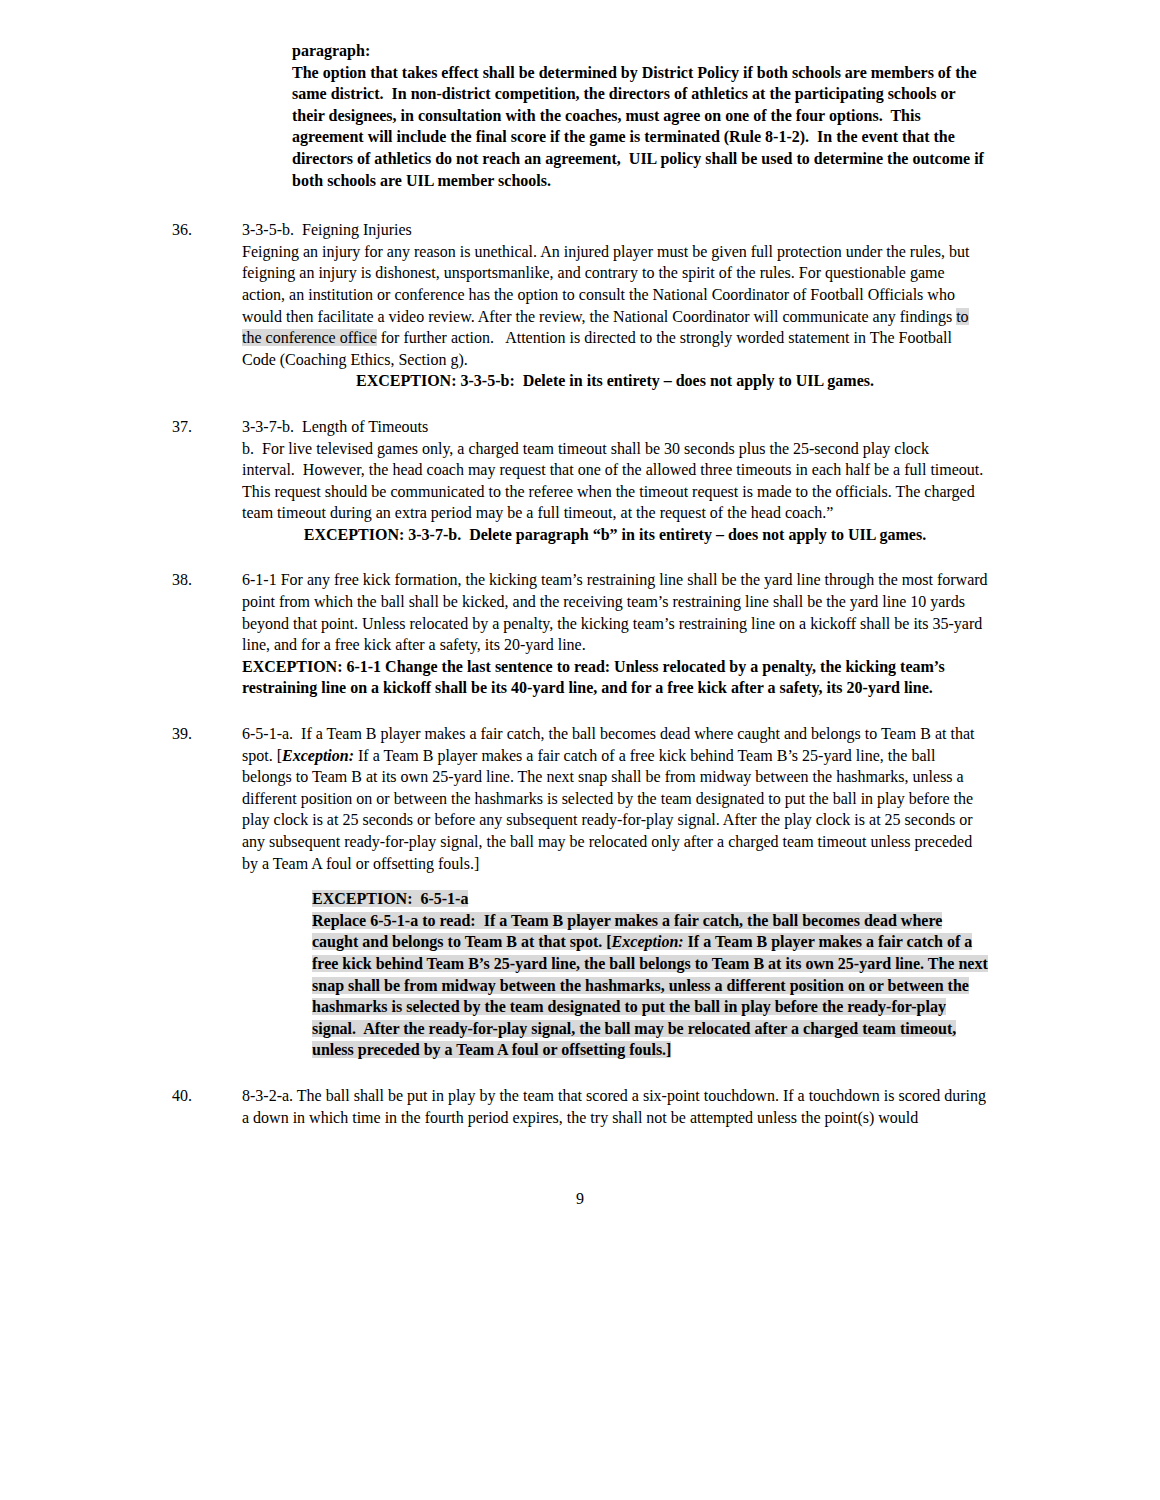paragraph:
The option that takes effect shall be determined by District Policy if both schools are members of the same district. In non-district competition, the directors of athletics at the participating schools or their designees, in consultation with the coaches, must agree on one of the four options. This agreement will include the final score if the game is terminated (Rule 8-1-2). In the event that the directors of athletics do not reach an agreement, UIL policy shall be used to determine the outcome if both schools are UIL member schools.
36.
3-3-5-b. Feigning Injuries
Feigning an injury for any reason is unethical. An injured player must be given full protection under the rules, but feigning an injury is dishonest, unsportsmanlike, and contrary to the spirit of the rules. For questionable game action, an institution or conference has the option to consult the National Coordinator of Football Officials who would then facilitate a video review. After the review, the National Coordinator will communicate any findings to the conference office for further action. Attention is directed to the strongly worded statement in The Football Code (Coaching Ethics, Section g).
EXCEPTION: 3-3-5-b: Delete in its entirety – does not apply to UIL games.
37.
3-3-7-b. Length of Timeouts
b. For live televised games only, a charged team timeout shall be 30 seconds plus the 25-second play clock interval. However, the head coach may request that one of the allowed three timeouts in each half be a full timeout. This request should be communicated to the referee when the timeout request is made to the officials. The charged team timeout during an extra period may be a full timeout, at the request of the head coach.”
EXCEPTION: 3-3-7-b. Delete paragraph “b” in its entirety – does not apply to UIL games.
38.
6-1-1 For any free kick formation, the kicking team’s restraining line shall be the yard line through the most forward point from which the ball shall be kicked, and the receiving team’s restraining line shall be the yard line 10 yards beyond that point. Unless relocated by a penalty, the kicking team’s restraining line on a kickoff shall be its 35-yard line, and for a free kick after a safety, its 20-yard line.
EXCEPTION: 6-1-1 Change the last sentence to read: Unless relocated by a penalty, the kicking team’s restraining line on a kickoff shall be its 40-yard line, and for a free kick after a safety, its 20-yard line.
39.
6-5-1-a. If a Team B player makes a fair catch, the ball becomes dead where caught and belongs to Team B at that spot. [Exception: If a Team B player makes a fair catch of a free kick behind Team B’s 25-yard line, the ball belongs to Team B at its own 25-yard line. The next snap shall be from midway between the hashmarks, unless a different position on or between the hashmarks is selected by the team designated to put the ball in play before the play clock is at 25 seconds or before any subsequent ready-for-play signal. After the play clock is at 25 seconds or any subsequent ready-for-play signal, the ball may be relocated only after a charged team timeout unless preceded by a Team A foul or offsetting fouls.]
EXCEPTION: 6-5-1-a
Replace 6-5-1-a to read: If a Team B player makes a fair catch, the ball becomes dead where caught and belongs to Team B at that spot. [Exception: If a Team B player makes a fair catch of a free kick behind Team B’s 25-yard line, the ball belongs to Team B at its own 25-yard line. The next snap shall be from midway between the hashmarks, unless a different position on or between the hashmarks is selected by the team designated to put the ball in play before the ready-for-play signal. After the ready-for-play signal, the ball may be relocated after a charged team timeout, unless preceded by a Team A foul or offsetting fouls.]
40.
8-3-2-a. The ball shall be put in play by the team that scored a six-point touchdown. If a touchdown is scored during a down in which time in the fourth period expires, the try shall not be attempted unless the point(s) would
9